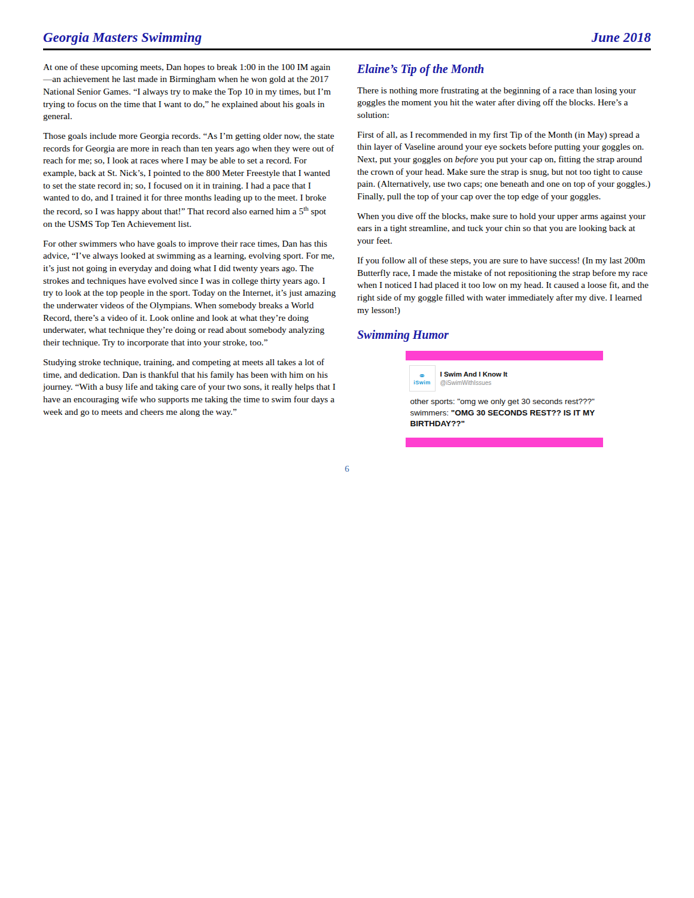Georgia Masters Swimming
June 2018
At one of these upcoming meets, Dan hopes to break 1:00 in the 100 IM again—an achievement he last made in Birmingham when he won gold at the 2017 National Senior Games. “I always try to make the Top 10 in my times, but I’m trying to focus on the time that I want to do,” he explained about his goals in general.
Those goals include more Georgia records. “As I’m getting older now, the state records for Georgia are more in reach than ten years ago when they were out of reach for me; so, I look at races where I may be able to set a record. For example, back at St. Nick’s, I pointed to the 800 Meter Freestyle that I wanted to set the state record in; so, I focused on it in training. I had a pace that I wanted to do, and I trained it for three months leading up to the meet. I broke the record, so I was happy about that!” That record also earned him a 5th spot on the USMS Top Ten Achievement list.
For other swimmers who have goals to improve their race times, Dan has this advice, “I’ve always looked at swimming as a learning, evolving sport. For me, it’s just not going in everyday and doing what I did twenty years ago. The strokes and techniques have evolved since I was in college thirty years ago. I try to look at the top people in the sport. Today on the Internet, it’s just amazing the underwater videos of the Olympians. When somebody breaks a World Record, there’s a video of it. Look online and look at what they’re doing underwater, what technique they’re doing or read about somebody analyzing their technique. Try to incorporate that into your stroke, too.”
Studying stroke technique, training, and competing at meets all takes a lot of time, and dedication. Dan is thankful that his family has been with him on his journey. “With a busy life and taking care of your two sons, it really helps that I have an encouraging wife who supports me taking the time to swim four days a week and go to meets and cheers me along the way.”
Elaine’s Tip of the Month
There is nothing more frustrating at the beginning of a race than losing your goggles the moment you hit the water after diving off the blocks. Here’s a solution:
First of all, as I recommended in my first Tip of the Month (in May) spread a thin layer of Vaseline around your eye sockets before putting your goggles on. Next, put your goggles on before you put your cap on, fitting the strap around the crown of your head. Make sure the strap is snug, but not too tight to cause pain. (Alternatively, use two caps; one beneath and one on top of your goggles.) Finally, pull the top of your cap over the top edge of your goggles.
When you dive off the blocks, make sure to hold your upper arms against your ears in a tight streamline, and tuck your chin so that you are looking back at your feet.
If you follow all of these steps, you are sure to have success! (In my last 200m Butterfly race, I made the mistake of not repositioning the strap before my race when I noticed I had placed it too low on my head. It caused a loose fit, and the right side of my goggle filled with water immediately after my dive. I learned my lesson!)
Swimming Humor
⚭
iSwim
I Swim And I Know It
@iSwimWithIssues
other sports: "omg we only get 30 seconds rest???"
swimmers: "OMG 30 SECONDS REST?? IS IT MY BIRTHDAY??"
6